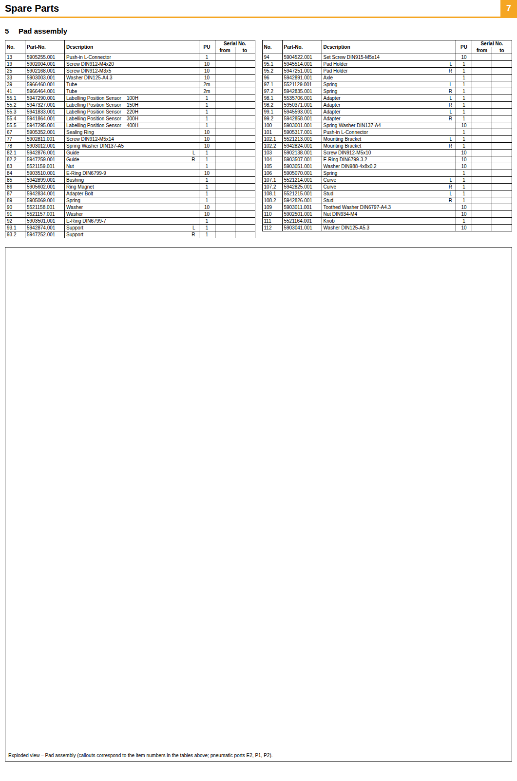Spare Parts
7
5 Pad assembly
| No. | Part-No. | Description | PU | Serial No. |
| --- | --- | --- | --- | --- |
| from | to |
| 13 | 5905255.001 | Push-in L-Connector | 1 | | |
| 19 | 5902004.001 | Screw DIN912-M4x20 | 10 | | |
| 25 | 5902168.001 | Screw DIN912-M3x5 | 10 | | |
| 33 | 5903003.001 | Washer DIN125-A4.3 | 10 | | |
| 39 | 5966460.001 | Tube | 2m | | |
| 41 | 5966464.001 | Tube | 2m | | |
| 55.1 | 5947290.001 | Labelling Position Sensor 100H | 1 | | |
| 55.2 | 5947327.001 | Labelling Position Sensor 150H | 1 | | |
| 55.3 | 5941833.001 | Labelling Position Sensor 220H | 1 | | |
| 55.4 | 5941864.001 | Labelling Position Sensor 300H | 1 | | |
| 55.5 | 5947295.001 | Labelling Position Sensor 400H | 1 | | |
| 67 | 5905352.001 | Sealing Ring | 10 | | |
| 77 | 5902811.001 | Screw DIN912-M5x14 | 10 | | |
| 78 | 5903012.001 | Spring Washer DIN137-A5 | 10 | | |
| 82.1 | 5942876.001 | Guide L | 1 | | |
| 82.2 | 5947259.001 | Guide R | 1 | | |
| 83 | 5521159.001 | Nut | 1 | | |
| 84 | 5903510.001 | E-Ring DIN6799-9 | 10 | | |
| 85 | 5942899.001 | Bushing | 1 | | |
| 86 | 5905602.001 | Ring Magnet | 1 | | |
| 87 | 5942834.001 | Adapter Bolt | 1 | | |
| 89 | 5905069.001 | Spring | 1 | | |
| 90 | 5521158.001 | Washer | 10 | | |
| 91 | 5521157.001 | Washer | 10 | | |
| 92 | 5903501.001 | E-Ring DIN6799-7 | 1 | | |
| 93.1 | 5942874.001 | Support L | 1 | | |
| 93.2 | 5947252.001 | Support R | 1 | | |
| No. | Part-No. | Description | PU | Serial No. |
| --- | --- | --- | --- | --- |
| from | to |
| 94 | 5904522.001 | Set Screw DIN915-M5x14 | 10 | | |
| 95.1 | 5945514.001 | Pad Holder L | 1 | | |
| 95.2 | 5947251.001 | Pad Holder R | 1 | | |
| 96 | 5942891.001 | Axle | 1 | | |
| 97.1 | 5521129.001 | Spring L | 1 | | |
| 97.2 | 5942835.001 | Spring R | 1 | | |
| 98.1 | 5535706.001 | Adapter L | 1 | | |
| 98.2 | 5950371.001 | Adapter R | 1 | | |
| 99.1 | 5945593.001 | Adapter L | 1 | | |
| 99.2 | 5942858.001 | Adapter R | 1 | | |
| 100 | 5903001.001 | Spring Washer DIN137-A4 | 10 | | |
| 101 | 5905317.001 | Push-in L-Connector | 1 | | |
| 102.1 | 5521213.001 | Mounting Bracket L | 1 | | |
| 102.2 | 5942824.001 | Mounting Bracket R | 1 | | |
| 103 | 5902138.001 | Screw DIN912-M5x10 | 10 | | |
| 104 | 5903507.001 | E-Ring DIN6799-3.2 | 10 | | |
| 105 | 5903051.001 | Washer DIN988-4x8x0.2 | 10 | | |
| 106 | 5905070.001 | Spring | 1 | | |
| 107.1 | 5521214.001 | Curve L | 1 | | |
| 107.2 | 5942825.001 | Curve R | 1 | | |
| 108.1 | 5521215.001 | Stud L | 1 | | |
| 108.2 | 5942826.001 | Stud R | 1 | | |
| 109 | 5903011.001 | Toothed Washer DIN6797-A4.3 | 10 | | |
| 110 | 5902501.001 | Nut DIN934-M4 | 10 | | |
| 111 | 5521164.001 | Knob | 1 | | |
| 112 | 5903041.001 | Washer DIN125-A5.3 | 10 | | |
Exploded view – Pad assembly (callouts correspond to the item numbers in the tables above; pneumatic ports E2, P1, P2).